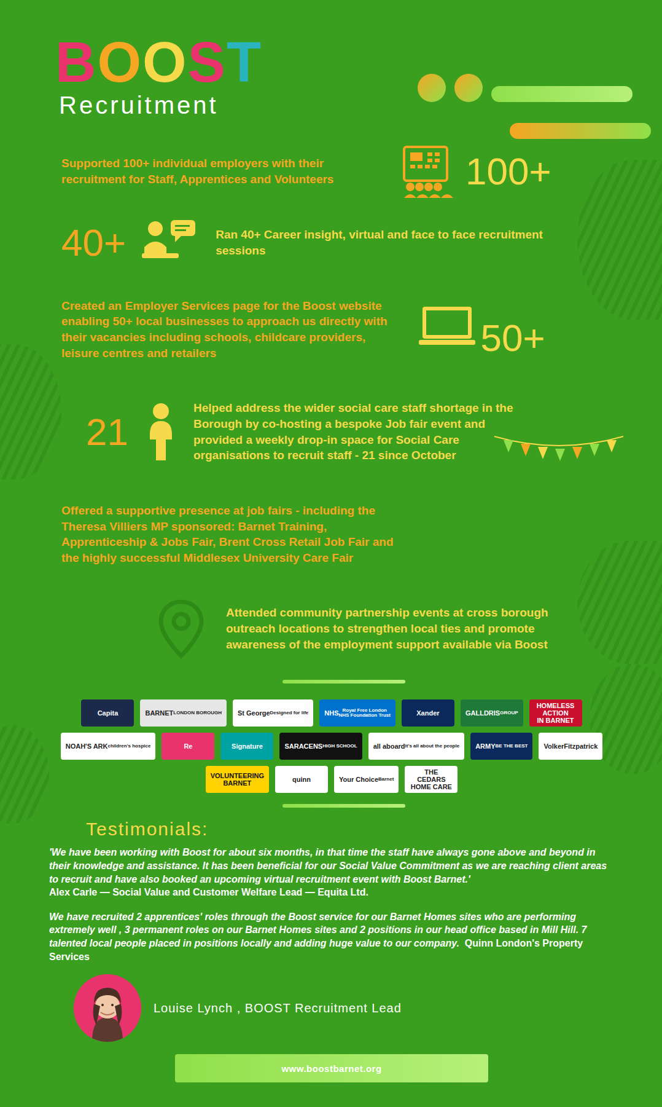BOOST
Recruitment
Supported 100+ individual employers with their recruitment for Staff, Apprentices and Volunteers
100+
40+
Ran 40+ Career insight, virtual and face to face recruitment sessions
Created an Employer Services page for the Boost website enabling 50+ local businesses to approach us directly with their vacancies including schools, childcare providers, leisure centres and retailers
50+
21
Helped address the wider social care staff shortage in the Borough by co-hosting a bespoke Job fair event and provided a weekly drop-in space for Social Care organisations to recruit staff - 21 since October
Offered a supportive presence at job fairs - including the Theresa Villiers MP sponsored: Barnet Training, Apprenticeship & Jobs Fair, Brent Cross Retail Job Fair and the highly successful Middlesex University Care Fair
Attended community partnership events at cross borough outreach locations to strengthen local ties and promote awareness of the employment support available via Boost
Capita
BARNET
LONDON BOROUGH
St George
Designed for life
NHS
Royal Free London
NHS Foundation Trust
Xander
GALLDRIS
GROUP
HOMELESS
ACTION
IN BARNET
NOAH'S ARK
children's hospice
Re
Signature
SARACENS
HIGH SCHOOL
all aboard
it's all about the people
ARMY
BE THE BEST
VolkerFitzpatrick
VOLUNTEERING
BARNET
quinn
Your Choice
Barnet
THE
CEDARS
HOME CARE
Testimonials:
'We have been working with Boost for about six months, in that time the staff have always gone above and beyond in their knowledge and assistance. It has been beneficial for our Social Value Commitment as we are reaching client areas to recruit and have also booked an upcoming virtual recruitment event with Boost Barnet.'
Alex Carle — Social Value and Customer Welfare Lead — Equita Ltd.
We have recruited 2 apprentices' roles through the Boost service for our Barnet Homes sites who are performing extremely well , 3 permanent roles on our Barnet Homes sites and 2 positions in our head office based in Mill Hill. 7 talented local people placed in positions locally and adding huge value to our company. Quinn London's Property Services
Louise Lynch , BOOST Recruitment Lead
www.boostbarnet.org